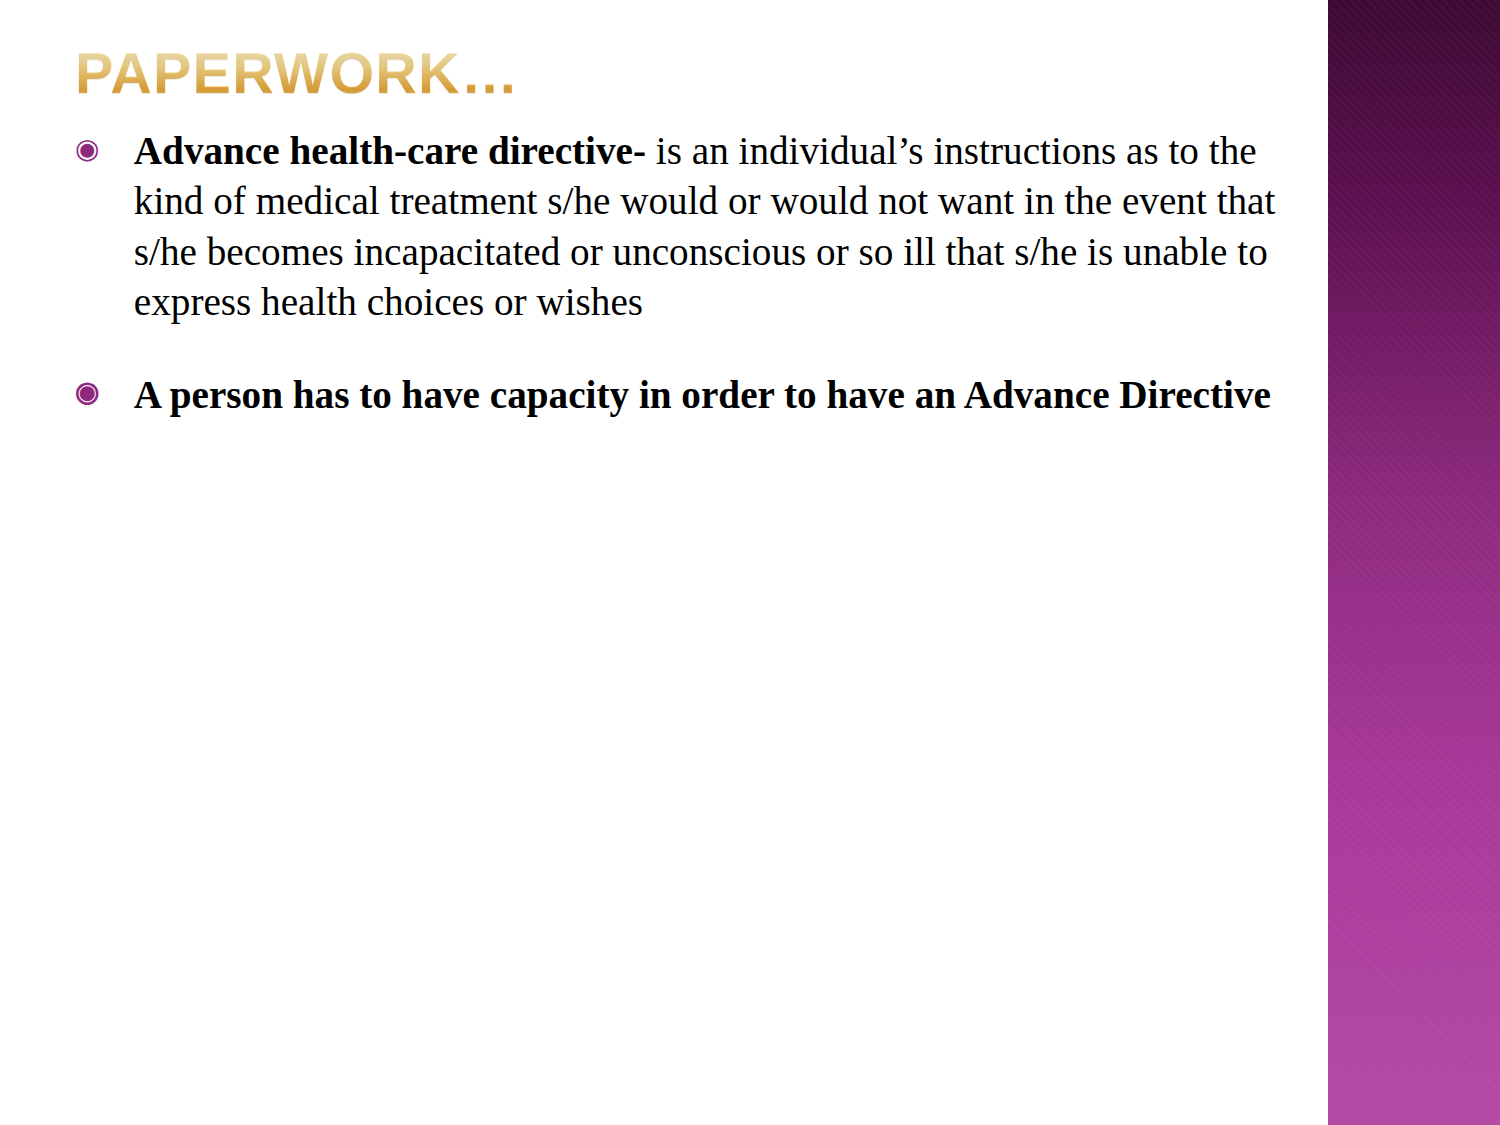Paperwork…
Advance health-care directive- is an individual’s instructions as to the kind of medical treatment s/he would or would not want in the event that s/he becomes incapacitated or unconscious or so ill that s/he is unable to express health choices or wishes
A person has to have capacity in order to have an Advance Directive